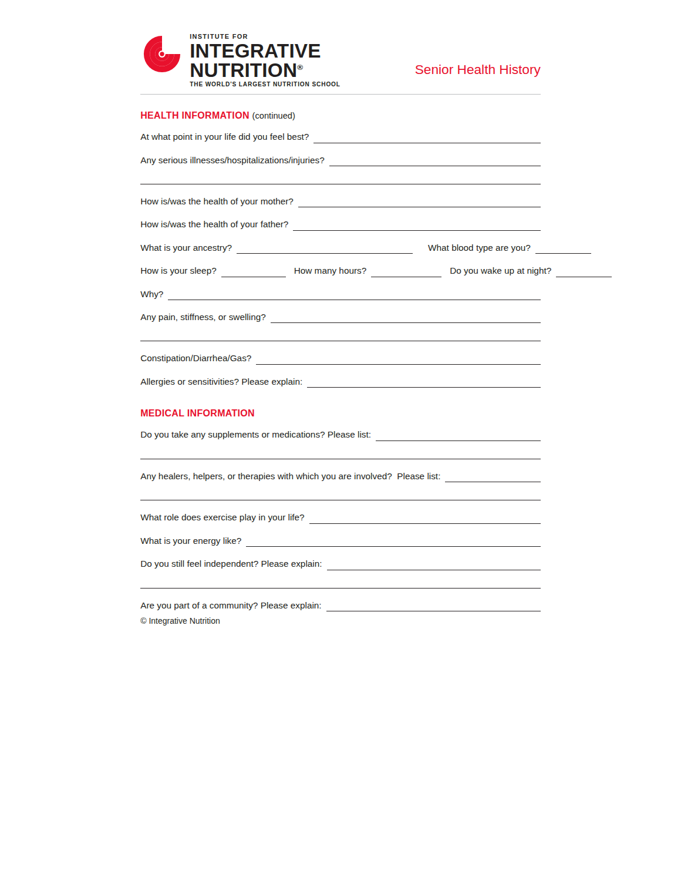INSTITUTE FOR
INTEGRATIVE
NUTRITION®
THE WORLD'S LARGEST NUTRITION SCHOOL
Senior Health History
HEALTH INFORMATION (continued)
At what point in your life did you feel best?
Any serious illnesses/hospitalizations/injuries?
How is/was the health of your mother?
How is/was the health of your father?
What is your ancestry? What blood type are you?
How is your sleep? How many hours? Do you wake up at night?
Why?
Any pain, stiffness, or swelling?
Constipation/Diarrhea/Gas?
Allergies or sensitivities? Please explain:
MEDICAL INFORMATION
Do you take any supplements or medications? Please list:
Any healers, helpers, or therapies with which you are involved? Please list:
What role does exercise play in your life?
What is your energy like?
Do you still feel independent? Please explain:
Are you part of a community? Please explain:
© Integrative Nutrition